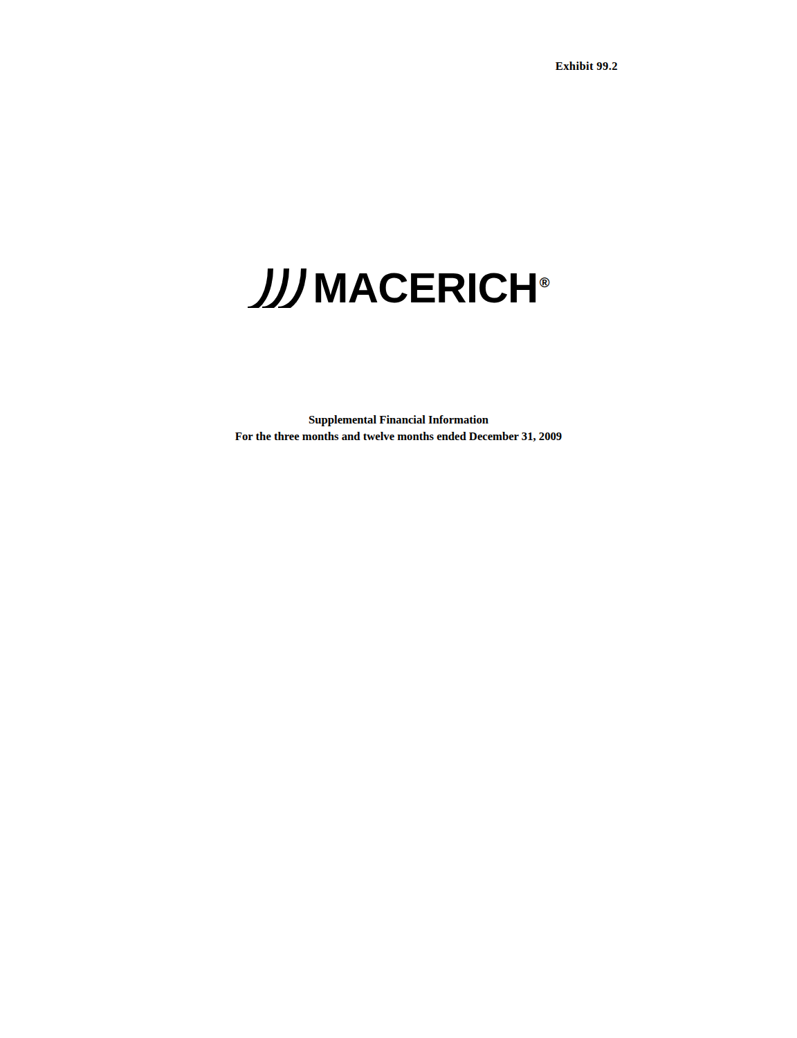Exhibit 99.2
MACERICH®
Supplemental Financial Information
For the three months and twelve months ended December 31, 2009